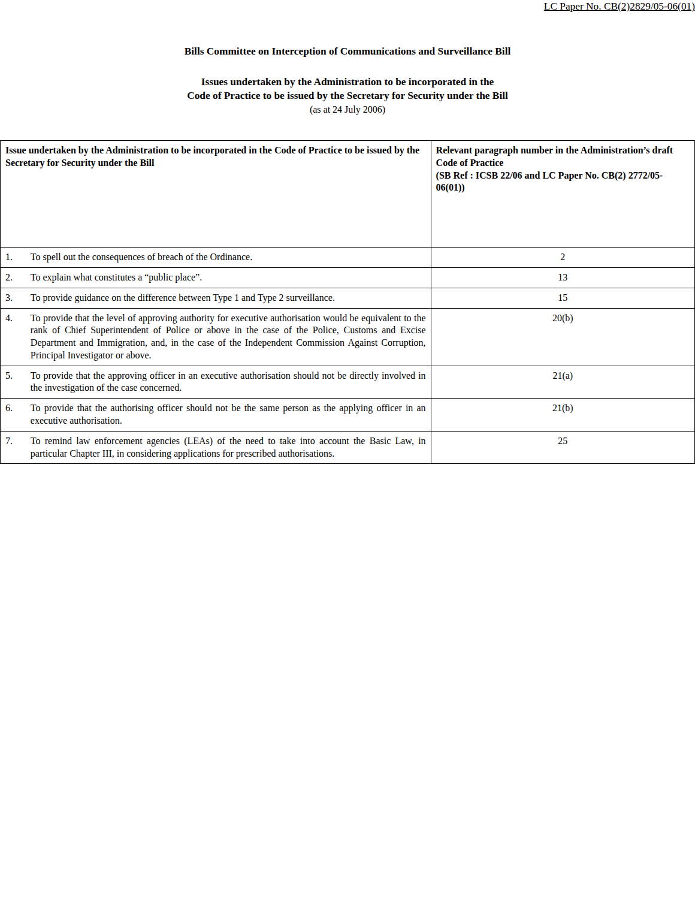LC Paper No. CB(2)2829/05-06(01)
Bills Committee on Interception of Communications and Surveillance Bill
Issues undertaken by the Administration to be incorporated in the
Code of Practice to be issued by the Secretary for Security under the Bill
(as at 24 July 2006)
| Issue undertaken by the Administration to be incorporated in the Code of Practice to be issued by the Secretary for Security under the Bill | Relevant paragraph number in the Administration’s draft Code of Practice (SB Ref : ICSB 22/06 and LC Paper No. CB(2) 2772/05-06(01)) |
| --- | --- |
| 1. | To spell out the consequences of breach of the Ordinance. | 2 |
| 2. | To explain what constitutes a “public place”. | 13 |
| 3. | To provide guidance on the difference between Type 1 and Type 2 surveillance. | 15 |
| 4. | To provide that the level of approving authority for executive authorisation would be equivalent to the rank of Chief Superintendent of Police or above in the case of the Police, Customs and Excise Department and Immigration, and, in the case of the Independent Commission Against Corruption, Principal Investigator or above. | 20(b) |
| 5. | To provide that the approving officer in an executive authorisation should not be directly involved in the investigation of the case concerned. | 21(a) |
| 6. | To provide that the authorising officer should not be the same person as the applying officer in an executive authorisation. | 21(b) |
| 7. | To remind law enforcement agencies (LEAs) of the need to take into account the Basic Law, in particular Chapter III, in considering applications for prescribed authorisations. | 25 |